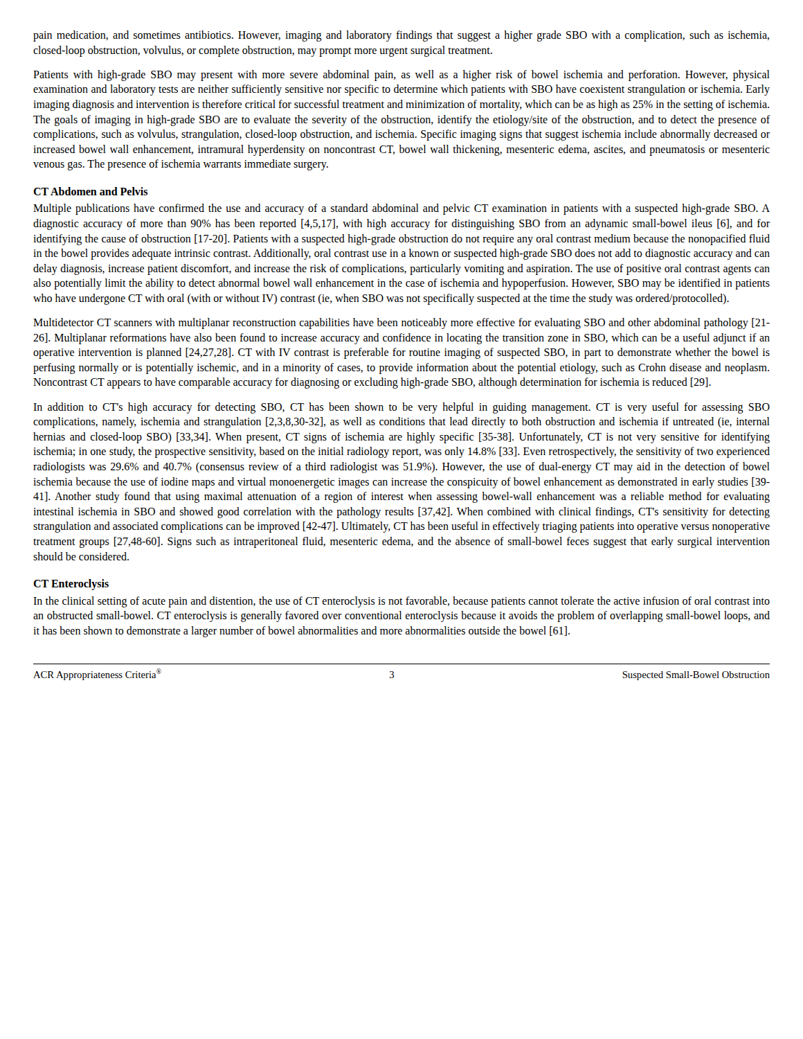pain medication, and sometimes antibiotics. However, imaging and laboratory findings that suggest a higher grade SBO with a complication, such as ischemia, closed-loop obstruction, volvulus, or complete obstruction, may prompt more urgent surgical treatment.
Patients with high-grade SBO may present with more severe abdominal pain, as well as a higher risk of bowel ischemia and perforation. However, physical examination and laboratory tests are neither sufficiently sensitive nor specific to determine which patients with SBO have coexistent strangulation or ischemia. Early imaging diagnosis and intervention is therefore critical for successful treatment and minimization of mortality, which can be as high as 25% in the setting of ischemia. The goals of imaging in high-grade SBO are to evaluate the severity of the obstruction, identify the etiology/site of the obstruction, and to detect the presence of complications, such as volvulus, strangulation, closed-loop obstruction, and ischemia. Specific imaging signs that suggest ischemia include abnormally decreased or increased bowel wall enhancement, intramural hyperdensity on noncontrast CT, bowel wall thickening, mesenteric edema, ascites, and pneumatosis or mesenteric venous gas. The presence of ischemia warrants immediate surgery.
CT Abdomen and Pelvis
Multiple publications have confirmed the use and accuracy of a standard abdominal and pelvic CT examination in patients with a suspected high-grade SBO. A diagnostic accuracy of more than 90% has been reported [4,5,17], with high accuracy for distinguishing SBO from an adynamic small-bowel ileus [6], and for identifying the cause of obstruction [17-20]. Patients with a suspected high-grade obstruction do not require any oral contrast medium because the nonopacified fluid in the bowel provides adequate intrinsic contrast. Additionally, oral contrast use in a known or suspected high-grade SBO does not add to diagnostic accuracy and can delay diagnosis, increase patient discomfort, and increase the risk of complications, particularly vomiting and aspiration. The use of positive oral contrast agents can also potentially limit the ability to detect abnormal bowel wall enhancement in the case of ischemia and hypoperfusion. However, SBO may be identified in patients who have undergone CT with oral (with or without IV) contrast (ie, when SBO was not specifically suspected at the time the study was ordered/protocolled).
Multidetector CT scanners with multiplanar reconstruction capabilities have been noticeably more effective for evaluating SBO and other abdominal pathology [21-26]. Multiplanar reformations have also been found to increase accuracy and confidence in locating the transition zone in SBO, which can be a useful adjunct if an operative intervention is planned [24,27,28]. CT with IV contrast is preferable for routine imaging of suspected SBO, in part to demonstrate whether the bowel is perfusing normally or is potentially ischemic, and in a minority of cases, to provide information about the potential etiology, such as Crohn disease and neoplasm. Noncontrast CT appears to have comparable accuracy for diagnosing or excluding high-grade SBO, although determination for ischemia is reduced [29].
In addition to CT's high accuracy for detecting SBO, CT has been shown to be very helpful in guiding management. CT is very useful for assessing SBO complications, namely, ischemia and strangulation [2,3,8,30-32], as well as conditions that lead directly to both obstruction and ischemia if untreated (ie, internal hernias and closed-loop SBO) [33,34]. When present, CT signs of ischemia are highly specific [35-38]. Unfortunately, CT is not very sensitive for identifying ischemia; in one study, the prospective sensitivity, based on the initial radiology report, was only 14.8% [33]. Even retrospectively, the sensitivity of two experienced radiologists was 29.6% and 40.7% (consensus review of a third radiologist was 51.9%). However, the use of dual-energy CT may aid in the detection of bowel ischemia because the use of iodine maps and virtual monoenergetic images can increase the conspicuity of bowel enhancement as demonstrated in early studies [39-41]. Another study found that using maximal attenuation of a region of interest when assessing bowel-wall enhancement was a reliable method for evaluating intestinal ischemia in SBO and showed good correlation with the pathology results [37,42]. When combined with clinical findings, CT's sensitivity for detecting strangulation and associated complications can be improved [42-47]. Ultimately, CT has been useful in effectively triaging patients into operative versus nonoperative treatment groups [27,48-60]. Signs such as intraperitoneal fluid, mesenteric edema, and the absence of small-bowel feces suggest that early surgical intervention should be considered.
CT Enteroclysis
In the clinical setting of acute pain and distention, the use of CT enteroclysis is not favorable, because patients cannot tolerate the active infusion of oral contrast into an obstructed small-bowel. CT enteroclysis is generally favored over conventional enteroclysis because it avoids the problem of overlapping small-bowel loops, and it has been shown to demonstrate a larger number of bowel abnormalities and more abnormalities outside the bowel [61].
ACR Appropriateness Criteria® 3 Suspected Small-Bowel Obstruction